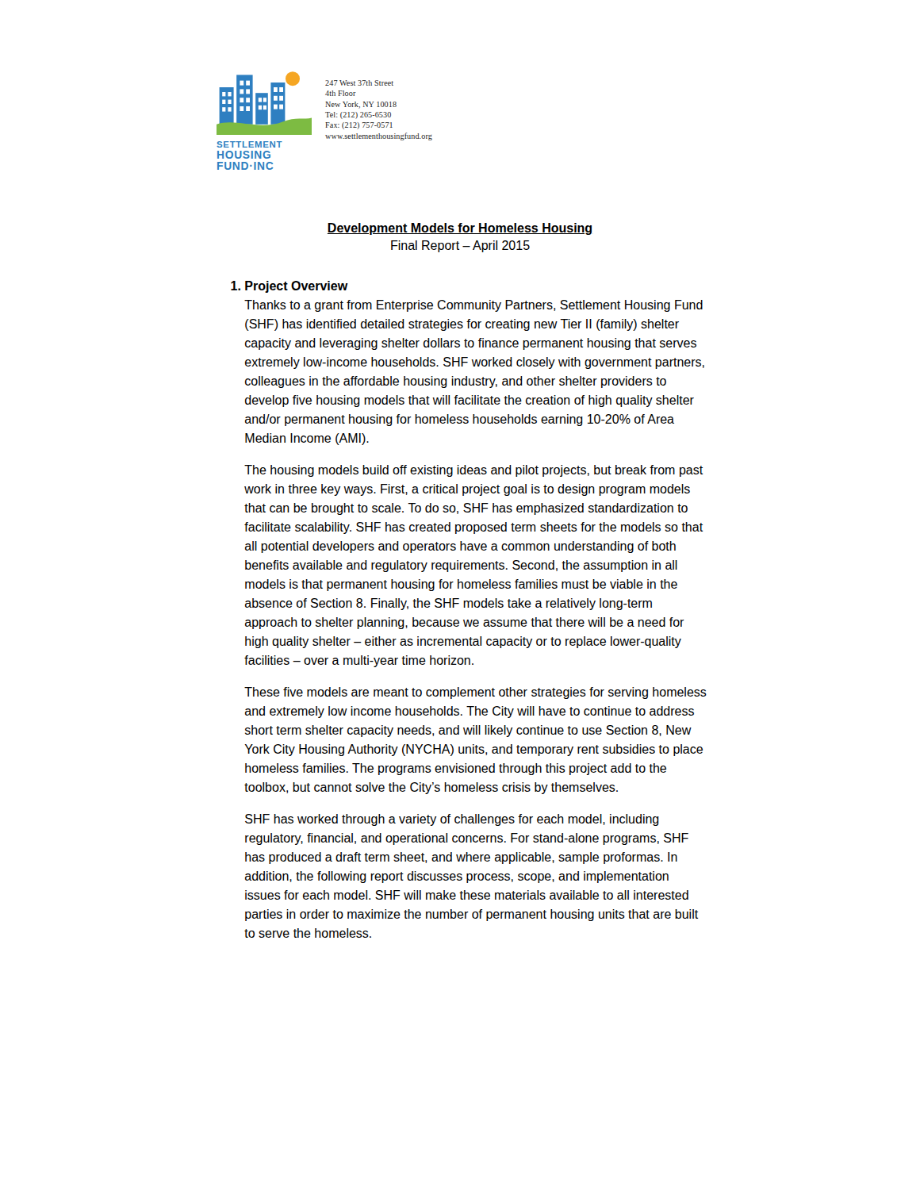Settlement Housing Fund Inc SETTLEMENT HOUSING FUND·INC
247 West 37th Street
4th Floor
New York, NY 10018
Tel: (212) 265-6530
Fax: (212) 757-0571
www.settlementhousingfund.org
Development Models for Homeless Housing
Final Report – April 2015
Project Overview
Thanks to a grant from Enterprise Community Partners, Settlement Housing Fund (SHF) has identified detailed strategies for creating new Tier II (family) shelter capacity and leveraging shelter dollars to finance permanent housing that serves extremely low-income households. SHF worked closely with government partners, colleagues in the affordable housing industry, and other shelter providers to develop five housing models that will facilitate the creation of high quality shelter and/or permanent housing for homeless households earning 10-20% of Area Median Income (AMI).
The housing models build off existing ideas and pilot projects, but break from past work in three key ways. First, a critical project goal is to design program models that can be brought to scale. To do so, SHF has emphasized standardization to facilitate scalability. SHF has created proposed term sheets for the models so that all potential developers and operators have a common understanding of both benefits available and regulatory requirements. Second, the assumption in all models is that permanent housing for homeless families must be viable in the absence of Section 8. Finally, the SHF models take a relatively long-term approach to shelter planning, because we assume that there will be a need for high quality shelter – either as incremental capacity or to replace lower-quality facilities – over a multi-year time horizon.
These five models are meant to complement other strategies for serving homeless and extremely low income households. The City will have to continue to address short term shelter capacity needs, and will likely continue to use Section 8, New York City Housing Authority (NYCHA) units, and temporary rent subsidies to place homeless families. The programs envisioned through this project add to the toolbox, but cannot solve the City’s homeless crisis by themselves.
SHF has worked through a variety of challenges for each model, including regulatory, financial, and operational concerns. For stand-alone programs, SHF has produced a draft term sheet, and where applicable, sample proformas. In addition, the following report discusses process, scope, and implementation issues for each model. SHF will make these materials available to all interested parties in order to maximize the number of permanent housing units that are built to serve the homeless.